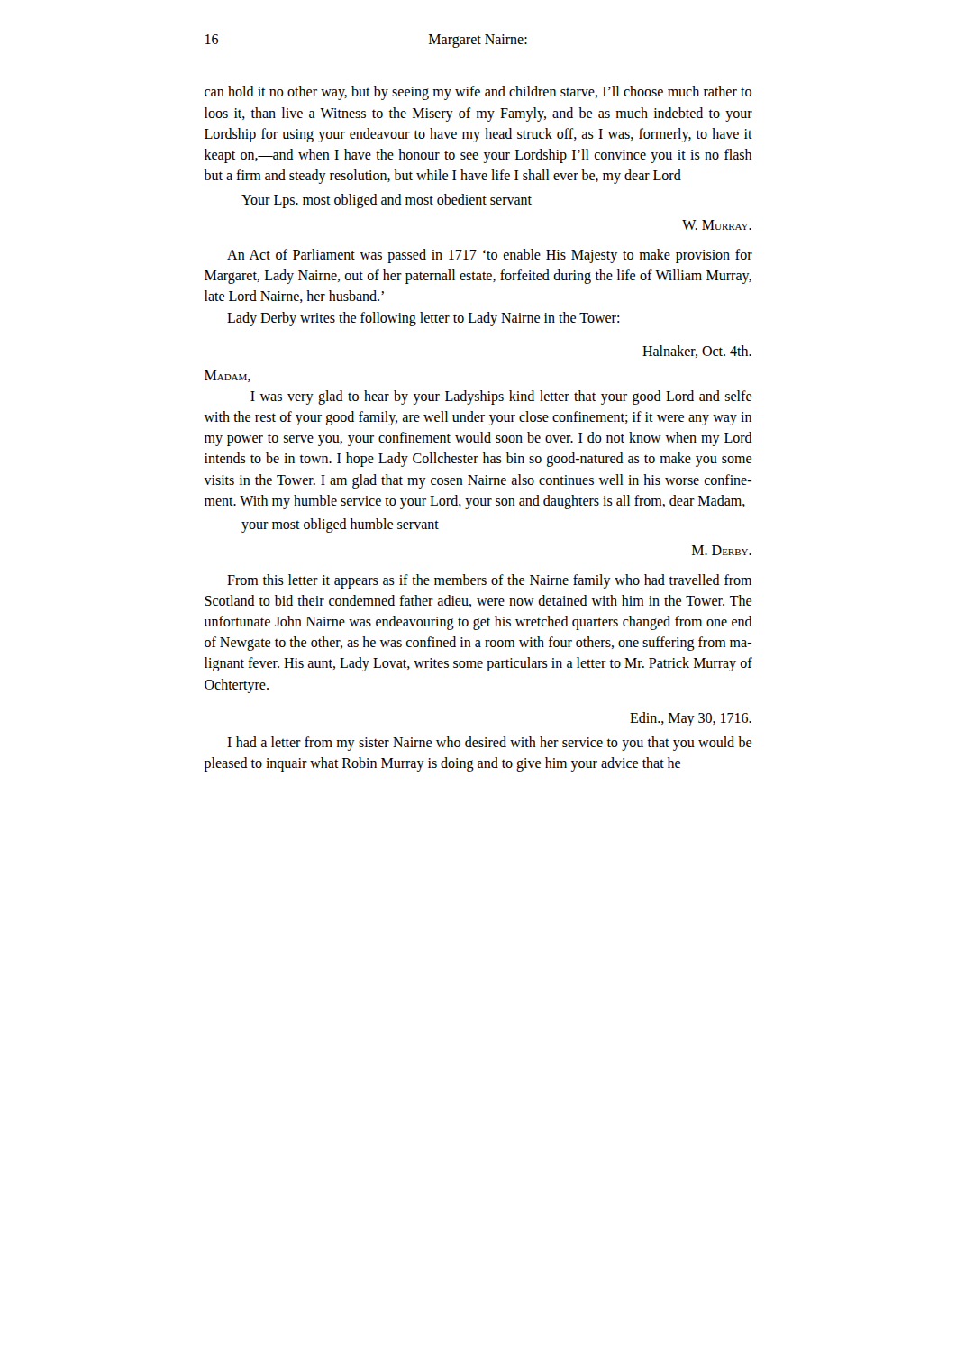16
Margaret Nairne:
can hold it no other way, but by seeing my wife and children starve, I’ll choose much rather to loos it, than live a Witness to the Misery of my Famyly, and be as much indebted to your Lordship for using your endeavour to have my head struck off, as I was, formerly, to have it keapt on,—and when I have the honour to see your Lordship I’ll convince you it is no flash but a firm and steady resolution, but while I have life I shall ever be, my dear Lord
Your Lps. most obliged and most obedient servant
W. Murray.
An Act of Parliament was passed in 1717 ‘to enable His Majesty to make provision for Margaret, Lady Nairne, out of her paternall estate, forfeited during the life of William Murray, late Lord Nairne, her husband.’
Lady Derby writes the following letter to Lady Nairne in the Tower:
Halnaker, Oct. 4th.
Madam,
I was very glad to hear by your Ladyships kind letter that your good Lord and selfe with the rest of your good family, are well under your close confinement; if it were any way in my power to serve you, your confinement would soon be over. I do not know when my Lord intends to be in town. I hope Lady Collchester has bin so good-natured as to make you some visits in the Tower. I am glad that my cosen Nairne also continues well in his worse confinement. With my humble service to your Lord, your son and daughters is all from, dear Madam,
your most obliged humble servant
M. Derby.
From this letter it appears as if the members of the Nairne family who had travelled from Scotland to bid their condemned father adieu, were now detained with him in the Tower. The unfortunate John Nairne was endeavouring to get his wretched quarters changed from one end of Newgate to the other, as he was confined in a room with four others, one suffering from malignant fever. His aunt, Lady Lovat, writes some particulars in a letter to Mr. Patrick Murray of Ochtertyre.
Edin., May 30, 1716.
I had a letter from my sister Nairne who desired with her service to you that you would be pleased to inquair what Robin Murray is doing and to give him your advice that he